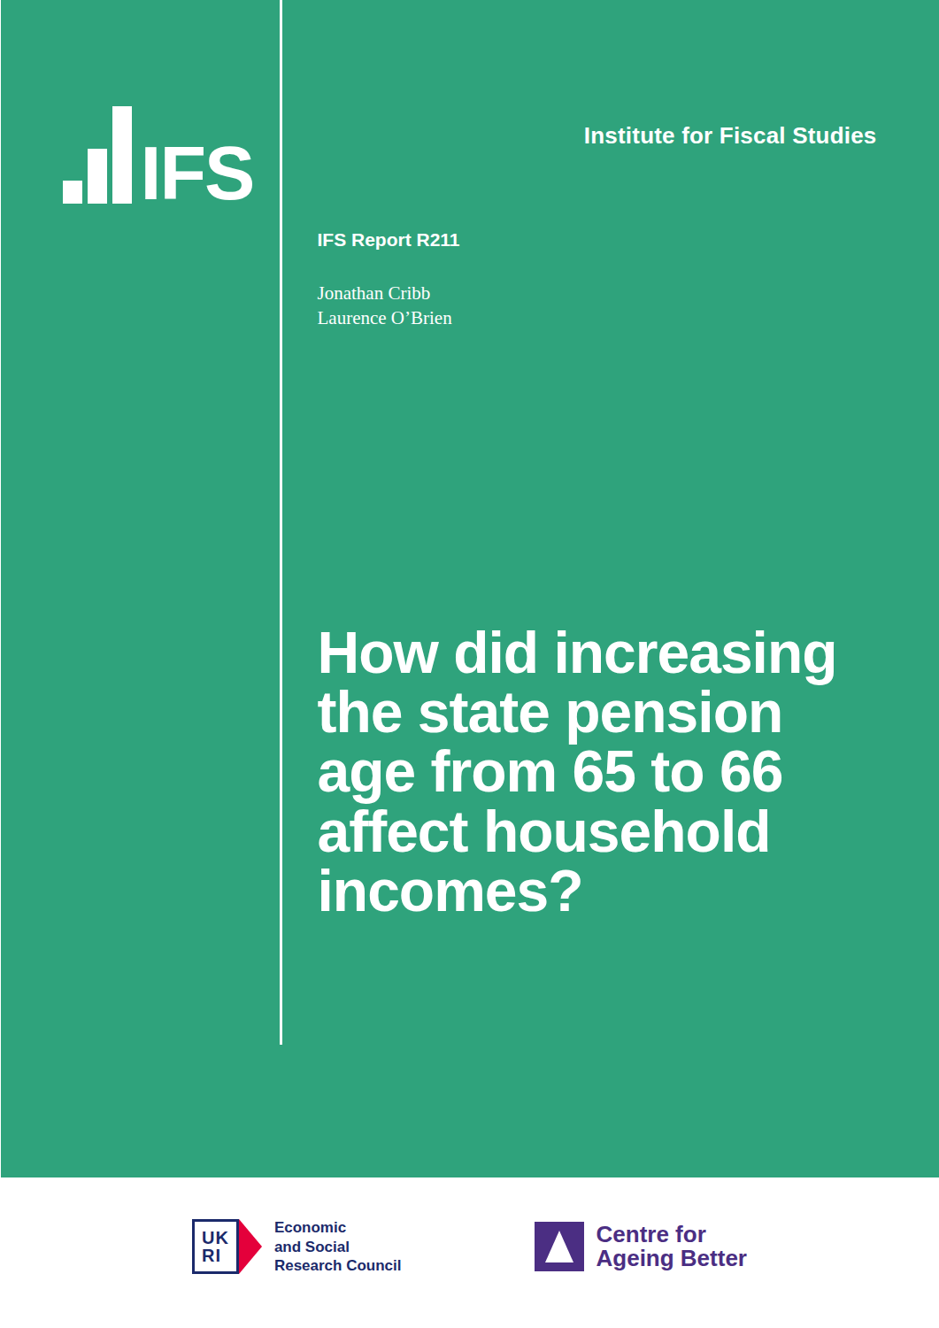IFS
Institute for Fiscal Studies
IFS Report R211
Jonathan Cribb Laurence O’Brien
How did increasing the state pension age from 65 to 66 affect household incomes?
UK RI
Economic
and Social
Research Council
Centre for Ageing Better